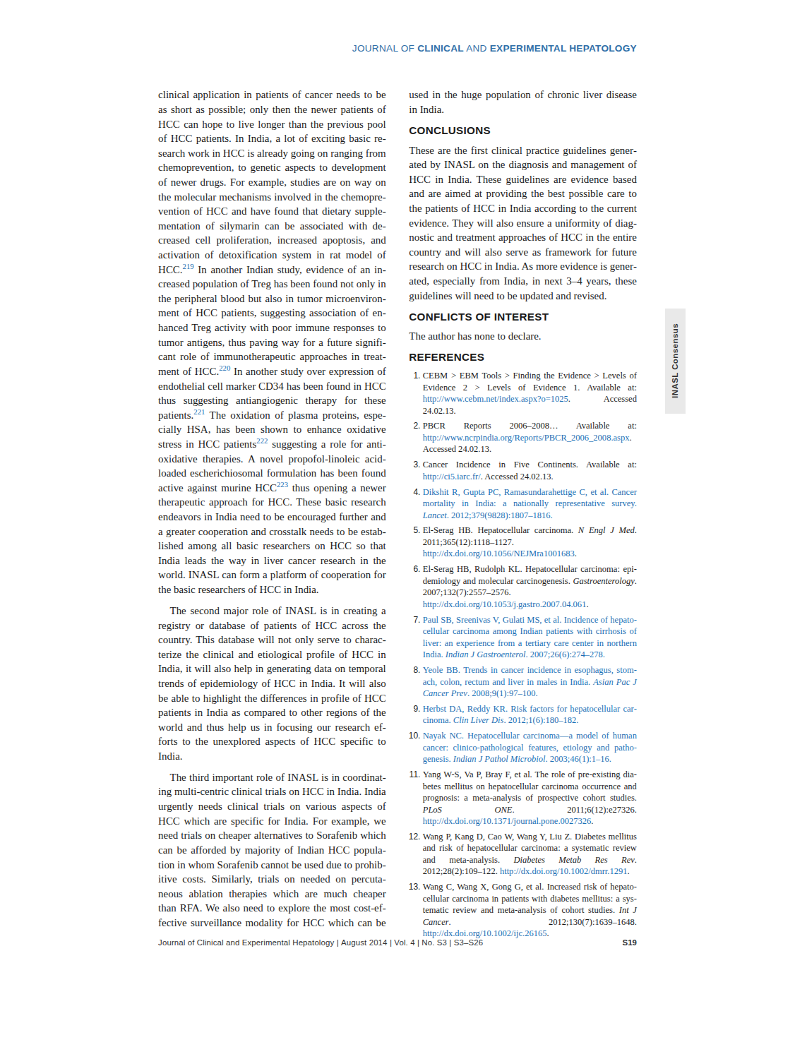JOURNAL OF CLINICAL AND EXPERIMENTAL HEPATOLOGY
clinical application in patients of cancer needs to be as short as possible; only then the newer patients of HCC can hope to live longer than the previous pool of HCC patients. In India, a lot of exciting basic research work in HCC is already going on ranging from chemoprevention, to genetic aspects to development of newer drugs. For example, studies are on way on the molecular mechanisms involved in the chemoprevention of HCC and have found that dietary supplementation of silymarin can be associated with decreased cell proliferation, increased apoptosis, and activation of detoxification system in rat model of HCC.219 In another Indian study, evidence of an increased population of Treg has been found not only in the peripheral blood but also in tumor microenvironment of HCC patients, suggesting association of enhanced Treg activity with poor immune responses to tumor antigens, thus paving way for a future significant role of immunotherapeutic approaches in treatment of HCC.220 In another study over expression of endothelial cell marker CD34 has been found in HCC thus suggesting antiangiogenic therapy for these patients.221 The oxidation of plasma proteins, especially HSA, has been shown to enhance oxidative stress in HCC patients222 suggesting a role for anti-oxidative therapies. A novel propofol-linoleic acid-loaded escherichiosomal formulation has been found active against murine HCC223 thus opening a newer therapeutic approach for HCC. These basic research endeavors in India need to be encouraged further and a greater cooperation and crosstalk needs to be established among all basic researchers on HCC so that India leads the way in liver cancer research in the world. INASL can form a platform of cooperation for the basic researchers of HCC in India.
The second major role of INASL is in creating a registry or database of patients of HCC across the country. This database will not only serve to characterize the clinical and etiological profile of HCC in India, it will also help in generating data on temporal trends of epidemiology of HCC in India. It will also be able to highlight the differences in profile of HCC patients in India as compared to other regions of the world and thus help us in focusing our research efforts to the unexplored aspects of HCC specific to India.
The third important role of INASL is in coordinating multi-centric clinical trials on HCC in India. India urgently needs clinical trials on various aspects of HCC which are specific for India. For example, we need trials on cheaper alternatives to Sorafenib which can be afforded by majority of Indian HCC population in whom Sorafenib cannot be used due to prohibitive costs. Similarly, trials on needed on percutaneous ablation therapies which are much cheaper than RFA. We also need to explore the most cost-effective surveillance modality for HCC which can be used in the huge population of chronic liver disease in India.
CONCLUSIONS
These are the first clinical practice guidelines generated by INASL on the diagnosis and management of HCC in India. These guidelines are evidence based and are aimed at providing the best possible care to the patients of HCC in India according to the current evidence. They will also ensure a uniformity of diagnostic and treatment approaches of HCC in the entire country and will also serve as framework for future research on HCC in India. As more evidence is generated, especially from India, in next 3–4 years, these guidelines will need to be updated and revised.
CONFLICTS OF INTEREST
The author has none to declare.
REFERENCES
CEBM > EBM Tools > Finding the Evidence > Levels of Evidence 2 > Levels of Evidence 1. Available at: http://www.cebm.net/index.aspx?o=1025. Accessed 24.02.13.
PBCR Reports 2006–2008… Available at: http://www.ncrpindia.org/Reports/PBCR_2006_2008.aspx. Accessed 24.02.13.
Cancer Incidence in Five Continents. Available at: http://ci5.iarc.fr/. Accessed 24.02.13.
Dikshit R, Gupta PC, Ramasundarahettige C, et al. Cancer mortality in India: a nationally representative survey. Lancet. 2012;379(9828):1807–1816.
El-Serag HB. Hepatocellular carcinoma. N Engl J Med. 2011;365(12):1118–1127. http://dx.doi.org/10.1056/NEJMra1001683.
El-Serag HB, Rudolph KL. Hepatocellular carcinoma: epidemiology and molecular carcinogenesis. Gastroenterology. 2007;132(7):2557–2576. http://dx.doi.org/10.1053/j.gastro.2007.04.061.
Paul SB, Sreenivas V, Gulati MS, et al. Incidence of hepatocellular carcinoma among Indian patients with cirrhosis of liver: an experience from a tertiary care center in northern India. Indian J Gastroenterol. 2007;26(6):274–278.
Yeole BB. Trends in cancer incidence in esophagus, stomach, colon, rectum and liver in males in India. Asian Pac J Cancer Prev. 2008;9(1):97–100.
Herbst DA, Reddy KR. Risk factors for hepatocellular carcinoma. Clin Liver Dis. 2012;1(6):180–182.
Nayak NC. Hepatocellular carcinoma—a model of human cancer: clinico-pathological features, etiology and pathogenesis. Indian J Pathol Microbiol. 2003;46(1):1–16.
Yang W-S, Va P, Bray F, et al. The role of pre-existing diabetes mellitus on hepatocellular carcinoma occurrence and prognosis: a meta-analysis of prospective cohort studies. PLoS ONE. 2011;6(12):e27326. http://dx.doi.org/10.1371/journal.pone.0027326.
Wang P, Kang D, Cao W, Wang Y, Liu Z. Diabetes mellitus and risk of hepatocellular carcinoma: a systematic review and meta-analysis. Diabetes Metab Res Rev. 2012;28(2):109–122. http://dx.doi.org/10.1002/dmrr.1291.
Wang C, Wang X, Gong G, et al. Increased risk of hepatocellular carcinoma in patients with diabetes mellitus: a systematic review and meta-analysis of cohort studies. Int J Cancer. 2012;130(7):1639–1648. http://dx.doi.org/10.1002/ijc.26165.
INASL Consensus
Journal of Clinical and Experimental Hepatology | August 2014 | Vol. 4 | No. S3 | S3–S26
S19